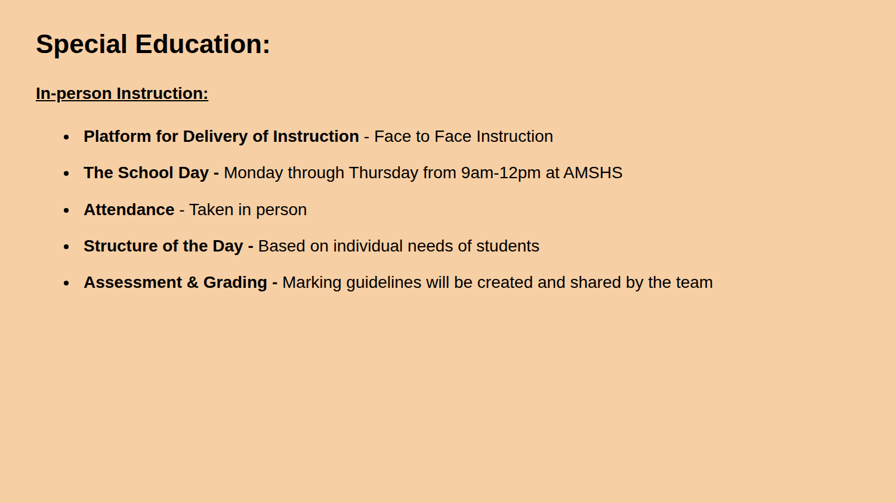Special Education:
In-person Instruction:
Platform for Delivery of Instruction - Face to Face Instruction
The School Day - Monday through Thursday from 9am-12pm at AMSHS
Attendance - Taken in person
Structure of the Day - Based on individual needs of students
Assessment & Grading - Marking guidelines will be created and shared by the team